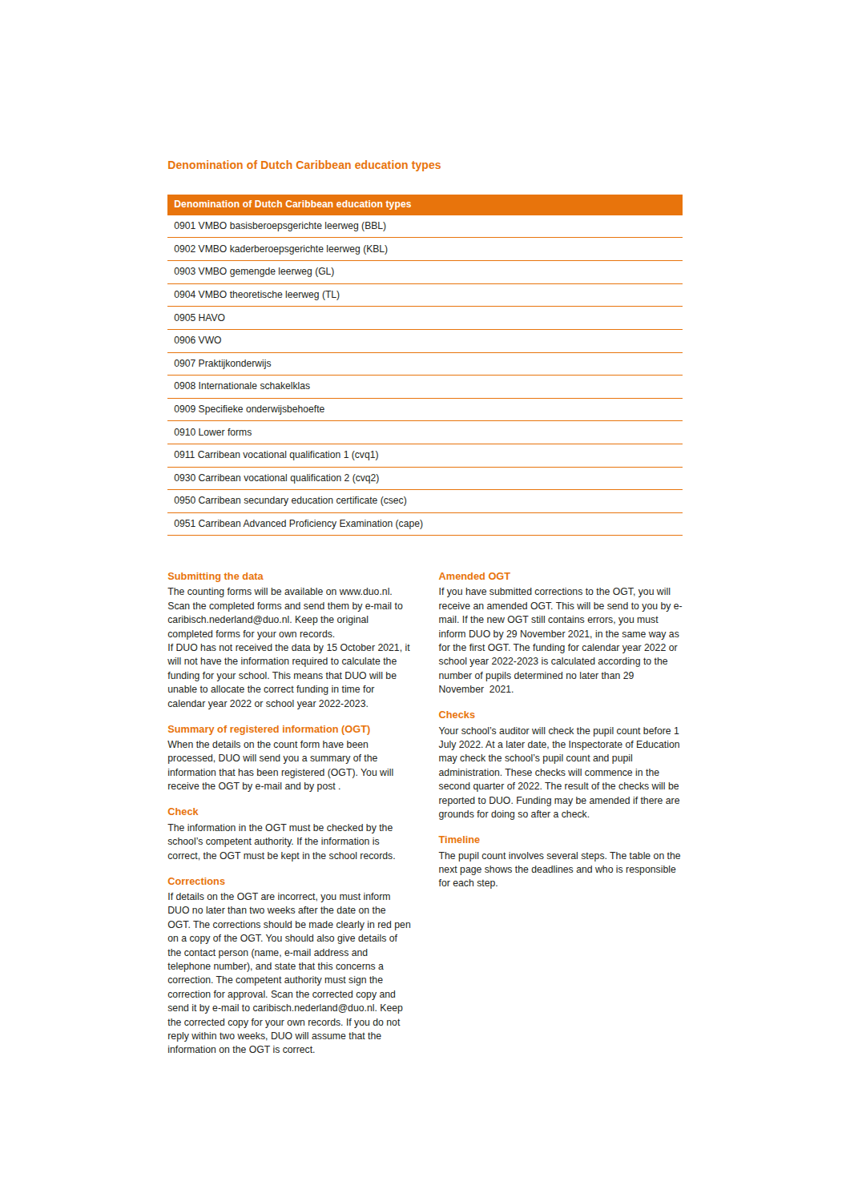Denomination of Dutch Caribbean education types
| Denomination of Dutch Caribbean education types |
| --- |
| 0901 VMBO basisberoepsgerichte leerweg (BBL) |
| 0902 VMBO kaderberoepsgerichte leerweg (KBL) |
| 0903 VMBO gemengde leerweg (GL) |
| 0904 VMBO theoretische leerweg (TL) |
| 0905 HAVO |
| 0906 VWO |
| 0907 Praktijkonderwijs |
| 0908 Internationale schakelklas |
| 0909 Specifieke onderwijsbehoefte |
| 0910 Lower forms |
| 0911 Carribean vocational qualification 1 (cvq1) |
| 0930 Carribean vocational qualification 2 (cvq2) |
| 0950 Carribean secundary education certificate (csec) |
| 0951 Carribean Advanced Proficiency Examination (cape) |
Submitting the data
The counting forms will be available on www.duo.nl. Scan the completed forms and send them by e-mail to caribisch.nederland@duo.nl. Keep the original completed forms for your own records.
If DUO has not received the data by 15 October 2021, it will not have the information required to calculate the funding for your school. This means that DUO will be unable to allocate the correct funding in time for calendar year 2022 or school year 2022-2023.
Summary of registered information (OGT)
When the details on the count form have been processed, DUO will send you a summary of the information that has been registered (OGT). You will receive the OGT by e-mail and by post .
Check
The information in the OGT must be checked by the school’s competent authority. If the information is correct, the OGT must be kept in the school records.
Corrections
If details on the OGT are incorrect, you must inform DUO no later than two weeks after the date on the OGT. The corrections should be made clearly in red pen on a copy of the OGT. You should also give details of the contact person (name, e-mail address and telephone number), and state that this concerns a correction. The competent authority must sign the correction for approval. Scan the corrected copy and send it by e-mail to caribisch.nederland@duo.nl. Keep the corrected copy for your own records. If you do not reply within two weeks, DUO will assume that the information on the OGT is correct.
Amended OGT
If you have submitted corrections to the OGT, you will receive an amended OGT. This will be send to you by e-mail. If the new OGT still contains errors, you must inform DUO by 29 November 2021, in the same way as for the first OGT. The funding for calendar year 2022 or school year 2022-2023 is calculated according to the number of pupils determined no later than 29 November 2021.
Checks
Your school’s auditor will check the pupil count before 1 July 2022. At a later date, the Inspectorate of Education may check the school’s pupil count and pupil administration. These checks will commence in the second quarter of 2022. The result of the checks will be reported to DUO. Funding may be amended if there are grounds for doing so after a check.
Timeline
The pupil count involves several steps. The table on the next page shows the deadlines and who is responsible for each step.